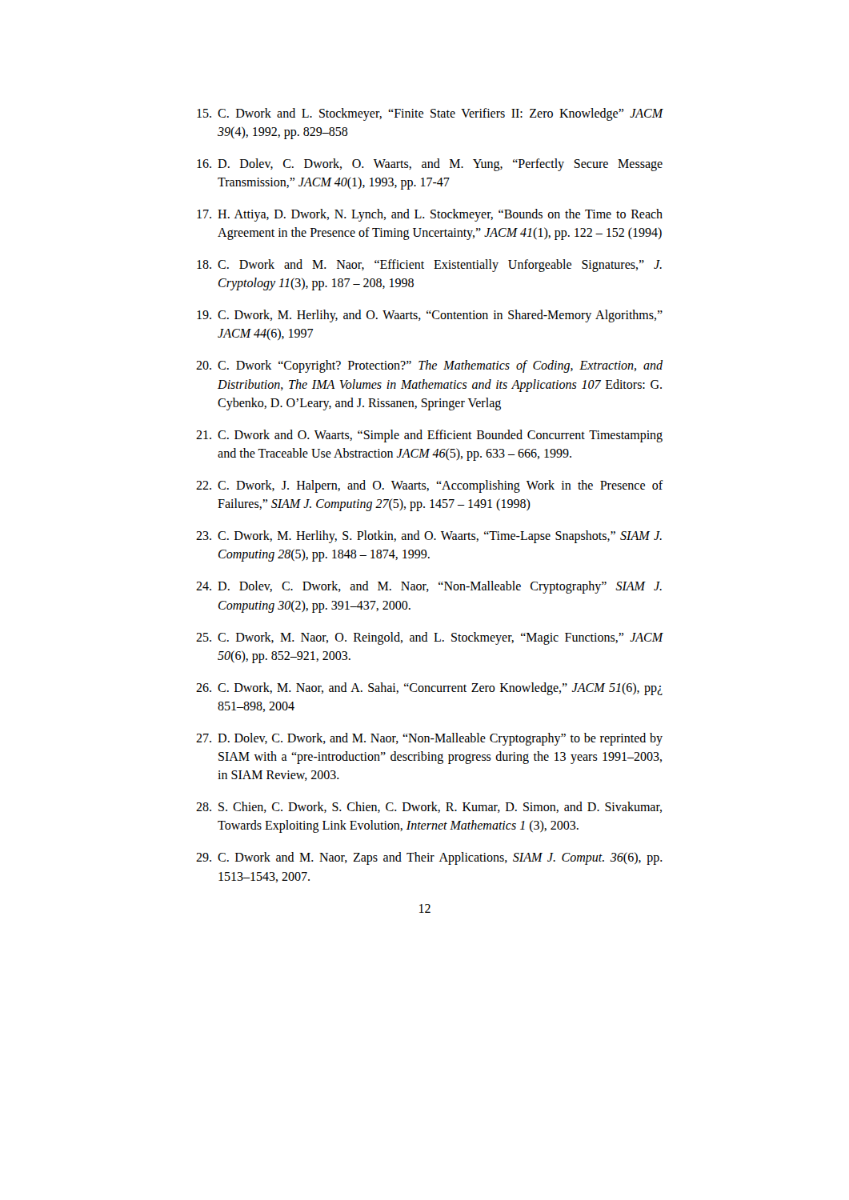C. Dwork and L. Stockmeyer, “Finite State Verifiers II: Zero Knowledge” JACM 39(4), 1992, pp. 829–858
D. Dolev, C. Dwork, O. Waarts, and M. Yung, “Perfectly Secure Message Transmission,” JACM 40(1), 1993, pp. 17-47
H. Attiya, D. Dwork, N. Lynch, and L. Stockmeyer, “Bounds on the Time to Reach Agreement in the Presence of Timing Uncertainty,” JACM 41(1), pp. 122 – 152 (1994)
C. Dwork and M. Naor, “Efficient Existentially Unforgeable Signatures,” J. Cryptology 11(3), pp. 187 – 208, 1998
C. Dwork, M. Herlihy, and O. Waarts, “Contention in Shared-Memory Algorithms,” JACM 44(6), 1997
C. Dwork “Copyright? Protection?” The Mathematics of Coding, Extraction, and Distribution, The IMA Volumes in Mathematics and its Applications 107 Editors: G. Cybenko, D. O’Leary, and J. Rissanen, Springer Verlag
C. Dwork and O. Waarts, “Simple and Efficient Bounded Concurrent Timestamping and the Traceable Use Abstraction JACM 46(5), pp. 633 – 666, 1999.
C. Dwork, J. Halpern, and O. Waarts, “Accomplishing Work in the Presence of Failures,” SIAM J. Computing 27(5), pp. 1457 – 1491 (1998)
C. Dwork, M. Herlihy, S. Plotkin, and O. Waarts, “Time-Lapse Snapshots,” SIAM J. Computing 28(5), pp. 1848 – 1874, 1999.
D. Dolev, C. Dwork, and M. Naor, “Non-Malleable Cryptography” SIAM J. Computing 30(2), pp. 391–437, 2000.
C. Dwork, M. Naor, O. Reingold, and L. Stockmeyer, “Magic Functions,” JACM 50(6), pp. 852–921, 2003.
C. Dwork, M. Naor, and A. Sahai, “Concurrent Zero Knowledge,” JACM 51(6), pp¿ 851–898, 2004
D. Dolev, C. Dwork, and M. Naor, “Non-Malleable Cryptography” to be reprinted by SIAM with a “pre-introduction” describing progress during the 13 years 1991–2003, in SIAM Review, 2003.
S. Chien, C. Dwork, S. Chien, C. Dwork, R. Kumar, D. Simon, and D. Sivakumar, Towards Exploiting Link Evolution, Internet Mathematics 1 (3), 2003.
C. Dwork and M. Naor, Zaps and Their Applications, SIAM J. Comput. 36(6), pp. 1513–1543, 2007.
12